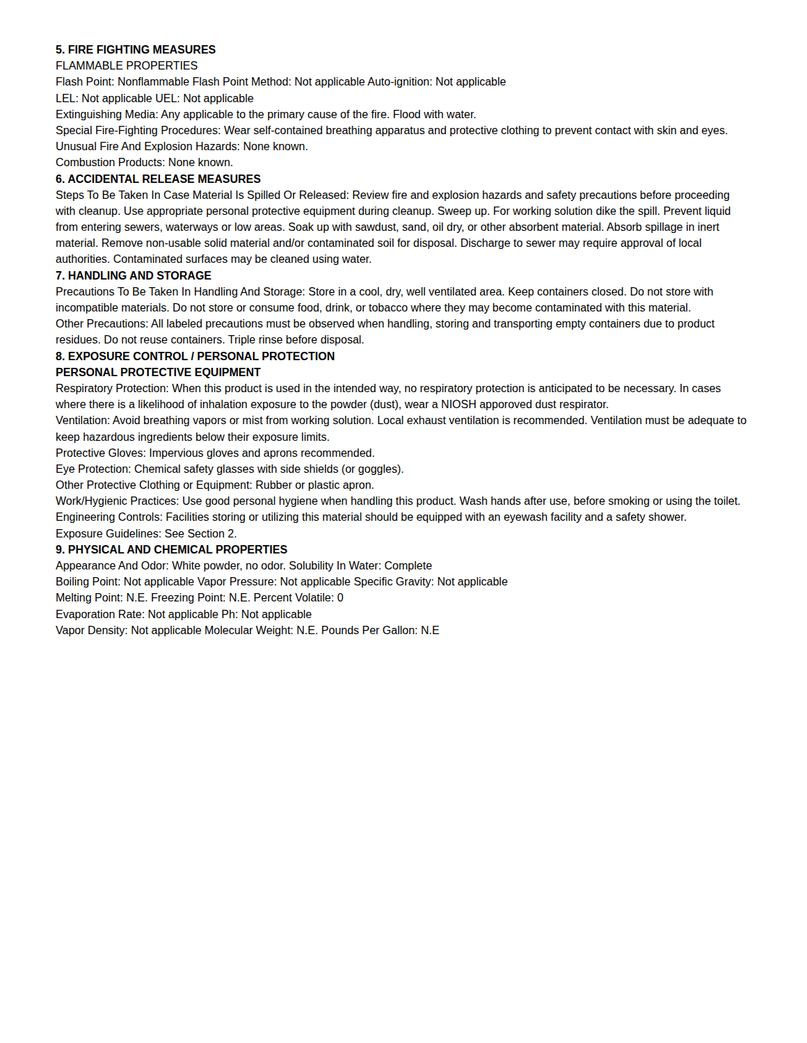5. FIRE FIGHTING MEASURES
FLAMMABLE PROPERTIES
Flash Point: Nonflammable Flash Point Method: Not applicable Auto-ignition: Not applicable
LEL: Not applicable UEL: Not applicable
Extinguishing Media: Any applicable to the primary cause of the fire. Flood with water.
Special Fire-Fighting Procedures: Wear self-contained breathing apparatus and protective clothing to prevent contact with skin and eyes.
Unusual Fire And Explosion Hazards: None known.
Combustion Products: None known.
6. ACCIDENTAL RELEASE MEASURES
Steps To Be Taken In Case Material Is Spilled Or Released: Review fire and explosion hazards and safety precautions before proceeding with cleanup. Use appropriate personal protective equipment during cleanup. Sweep up. For working solution dike the spill. Prevent liquid from entering sewers, waterways or low areas. Soak up with sawdust, sand, oil dry, or other absorbent material. Absorb spillage in inert material. Remove non-usable solid material and/or contaminated soil for disposal. Discharge to sewer may require approval of local authorities. Contaminated surfaces may be cleaned using water.
7. HANDLING AND STORAGE
Precautions To Be Taken In Handling And Storage: Store in a cool, dry, well ventilated area. Keep containers closed. Do not store with incompatible materials. Do not store or consume food, drink, or tobacco where they may become contaminated with this material.
Other Precautions: All labeled precautions must be observed when handling, storing and transporting empty containers due to product residues. Do not reuse containers. Triple rinse before disposal.
8. EXPOSURE CONTROL / PERSONAL PROTECTION
PERSONAL PROTECTIVE EQUIPMENT
Respiratory Protection: When this product is used in the intended way, no respiratory protection is anticipated to be necessary. In cases where there is a likelihood of inhalation exposure to the powder (dust), wear a NIOSH apporoved dust respirator.
Ventilation: Avoid breathing vapors or mist from working solution. Local exhaust ventilation is recommended. Ventilation must be adequate to keep hazardous ingredients below their exposure limits.
Protective Gloves: Impervious gloves and aprons recommended.
Eye Protection: Chemical safety glasses with side shields (or goggles).
Other Protective Clothing or Equipment: Rubber or plastic apron.
Work/Hygienic Practices: Use good personal hygiene when handling this product. Wash hands after use, before smoking or using the toilet.
Engineering Controls: Facilities storing or utilizing this material should be equipped with an eyewash facility and a safety shower.
Exposure Guidelines: See Section 2.
9. PHYSICAL AND CHEMICAL PROPERTIES
Appearance And Odor: White powder, no odor. Solubility In Water: Complete
Boiling Point: Not applicable Vapor Pressure: Not applicable Specific Gravity: Not applicable
Melting Point: N.E. Freezing Point: N.E. Percent Volatile: 0
Evaporation Rate: Not applicable Ph: Not applicable
Vapor Density: Not applicable Molecular Weight: N.E. Pounds Per Gallon: N.E